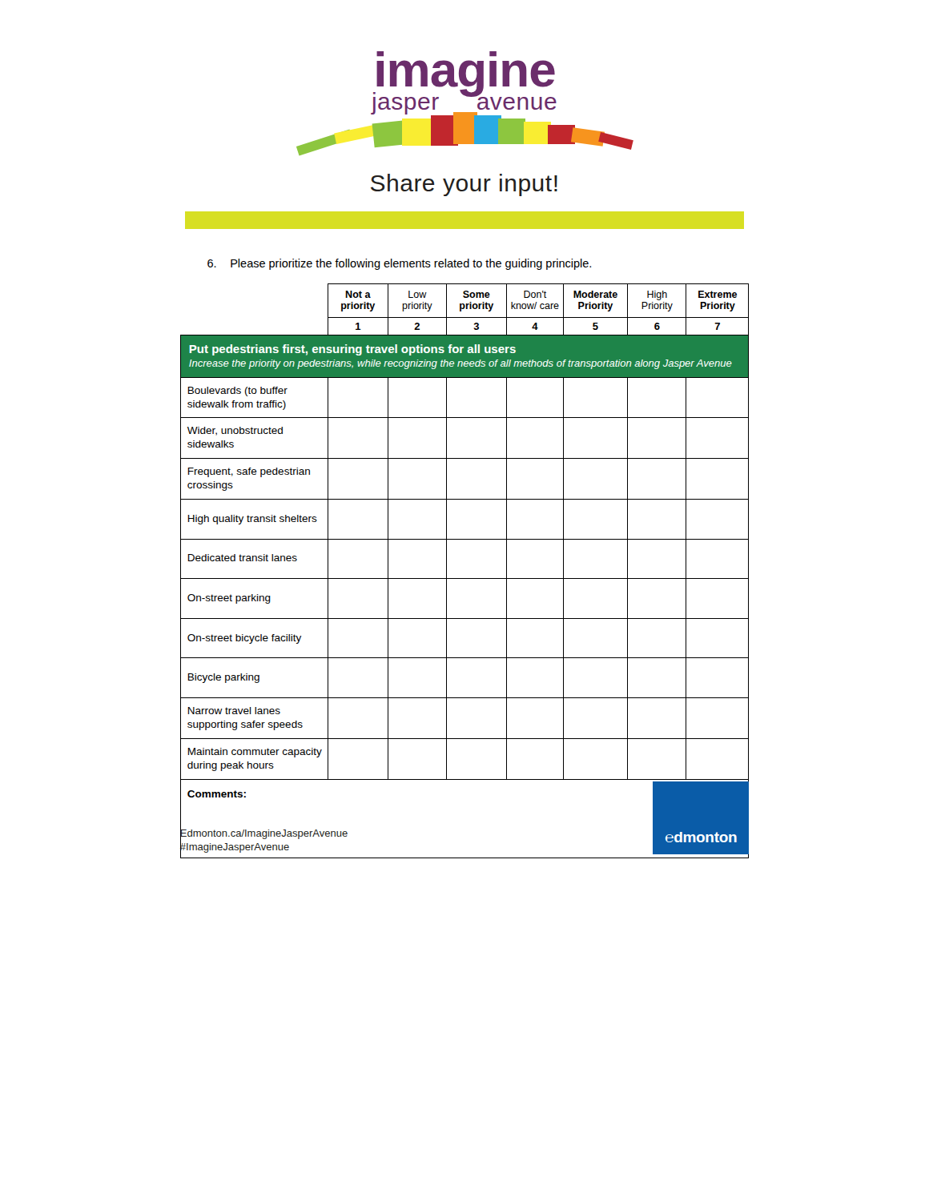imagine
jasper avenue
Share your input!
6. Please prioritize the following elements related to the guiding principle.
| | Not a priority | Low priority | Some priority | Don't know/ care | Moderate Priority | High Priority | Extreme Priority |
| --- | --- | --- | --- | --- | --- | --- | --- |
| | 1 | 2 | 3 | 4 | 5 | 6 | 7 |
| Put pedestrians first, ensuring travel options for all users Increase the priority on pedestrians, while recognizing the needs of all methods of transportation along Jasper Avenue |
| Boulevards (to buffer sidewalk from traffic) | | | | | | | |
| Wider, unobstructed sidewalks | | | | | | | |
| Frequent, safe pedestrian crossings | | | | | | | |
| High quality transit shelters | | | | | | | |
| Dedicated transit lanes | | | | | | | |
| On-street parking | | | | | | | |
| On-street bicycle facility | | | | | | | |
| Bicycle parking | | | | | | | |
| Narrow travel lanes supporting safer speeds | | | | | | | |
| Maintain commuter capacity during peak hours | | | | | | | |
| Comments: |
Edmonton.ca/ImagineJasperAvenue
#ImagineJasperAvenue
℮dmonton